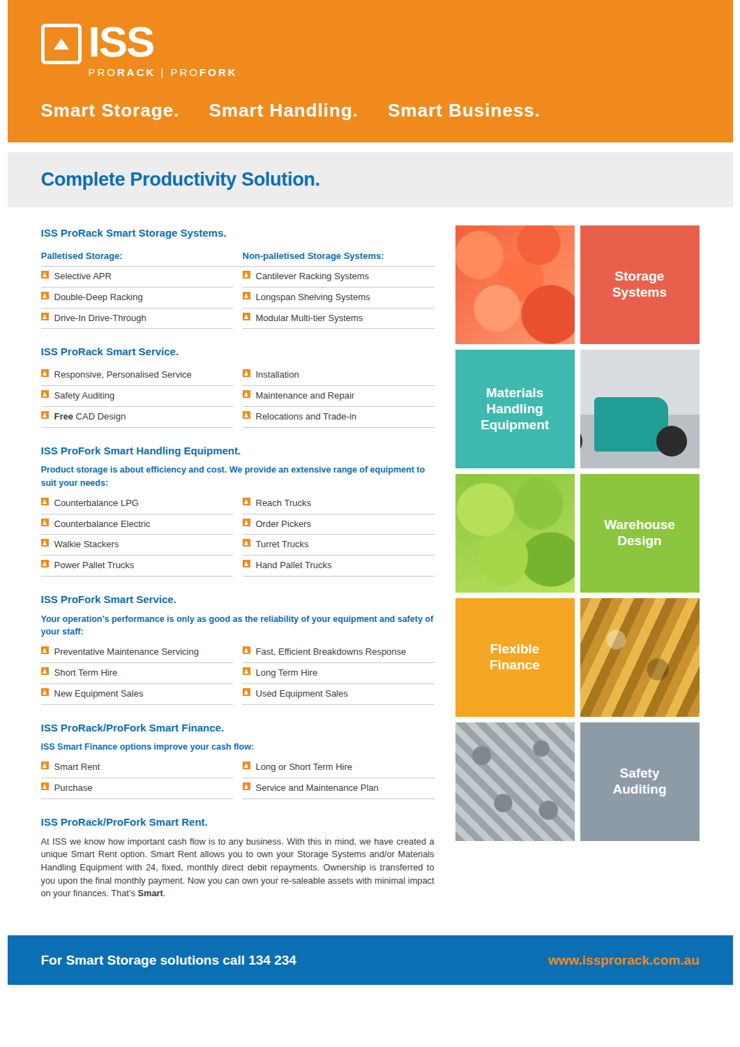ISS
PRORACK | PROFORK
Smart Storage. Smart Handling. Smart Business.
Complete Productivity Solution.
ISS ProRack Smart Storage Systems.
| Palletised Storage: | | Non-palletised Storage Systems: |
| Selective APR | | Cantilever Racking Systems |
| Double-Deep Racking | | Longspan Shelving Systems |
| Drive-In Drive-Through | | Modular Multi-tier Systems |
ISS ProRack Smart Service.
| Responsive, Personalised Service | | Installation |
| Safety Auditing | | Maintenance and Repair |
| Free CAD Design | | Relocations and Trade-in |
ISS ProFork Smart Handling Equipment.
Product storage is about efficiency and cost. We provide an extensive range of equipment to suit your needs:
| Counterbalance LPG | | Reach Trucks |
| Counterbalance Electric | | Order Pickers |
| Walkie Stackers | | Turret Trucks |
| Power Pallet Trucks | | Hand Pallet Trucks |
ISS ProFork Smart Service.
Your operation’s performance is only as good as the reliability of your equipment and safety of your staff:
| Preventative Maintenance Servicing | | Fast, Efficient Breakdowns Response |
| Short Term Hire | | Long Term Hire |
| New Equipment Sales | | Used Equipment Sales |
ISS ProRack/ProFork Smart Finance.
ISS Smart Finance options improve your cash flow:
| Smart Rent | | Long or Short Term Hire |
| Purchase | | Service and Maintenance Plan |
ISS ProRack/ProFork Smart Rent.
At ISS we know how important cash flow is to any business. With this in mind, we have created a unique Smart Rent option. Smart Rent allows you to own your Storage Systems and/or Materials Handling Equipment with 24, fixed, monthly direct debit repayments. Ownership is transferred to you upon the final monthly payment. Now you can own your re-saleable assets with minimal impact on your finances. That’s Smart.
Storage
Systems
Materials
Handling
Equipment
Warehouse
Design
Flexible
Finance
Safety
Auditing
For Smart Storage solutions call 134 234
www.issprorack.com.au